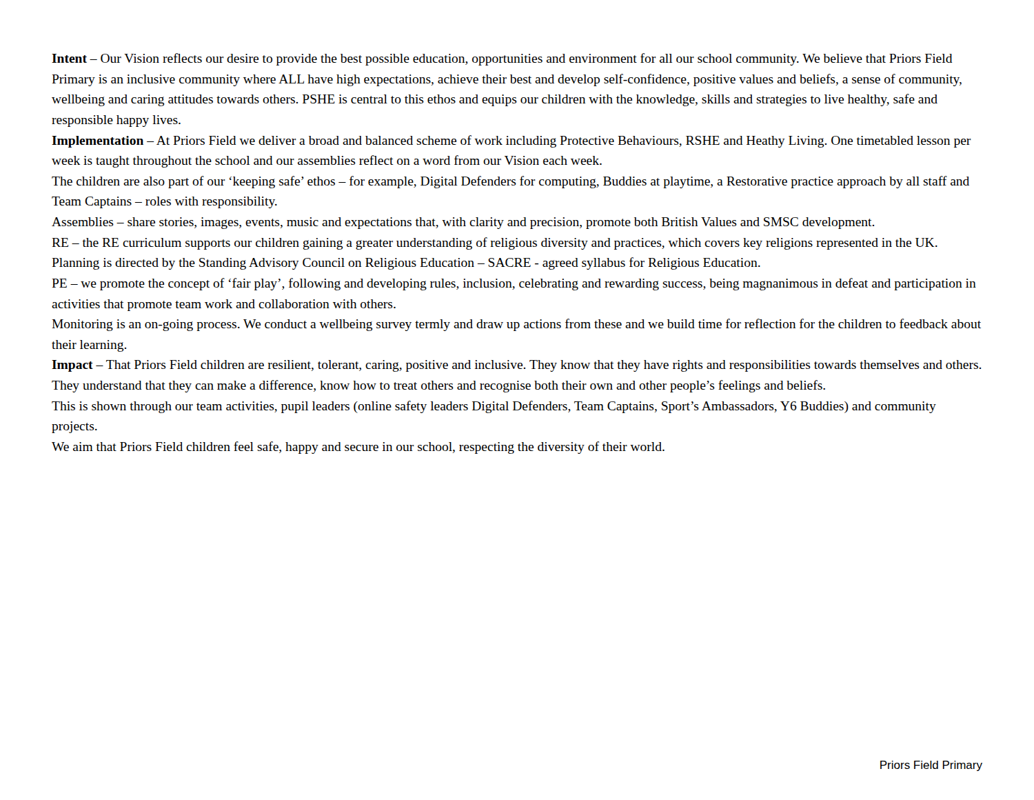Intent – Our Vision reflects our desire to provide the best possible education, opportunities and environment for all our school community. We believe that Priors Field Primary is an inclusive community where ALL have high expectations, achieve their best and develop self-confidence, positive values and beliefs, a sense of community, wellbeing and caring attitudes towards others. PSHE is central to this ethos and equips our children with the knowledge, skills and strategies to live healthy, safe and responsible happy lives.
Implementation – At Priors Field we deliver a broad and balanced scheme of work including Protective Behaviours, RSHE and Heathy Living. One timetabled lesson per week is taught throughout the school and our assemblies reflect on a word from our Vision each week.
The children are also part of our ‘keeping safe’ ethos – for example, Digital Defenders for computing, Buddies at playtime, a Restorative practice approach by all staff and Team Captains – roles with responsibility.
Assemblies – share stories, images, events, music and expectations that, with clarity and precision, promote both British Values and SMSC development.
RE – the RE curriculum supports our children gaining a greater understanding of religious diversity and practices, which covers key religions represented in the UK. Planning is directed by the Standing Advisory Council on Religious Education – SACRE - agreed syllabus for Religious Education.
PE – we promote the concept of ‘fair play’, following and developing rules, inclusion, celebrating and rewarding success, being magnanimous in defeat and participation in activities that promote team work and collaboration with others.
Monitoring is an on-going process. We conduct a wellbeing survey termly and draw up actions from these and we build time for reflection for the children to feedback about their learning.
Impact – That Priors Field children are resilient, tolerant, caring, positive and inclusive. They know that they have rights and responsibilities towards themselves and others. They understand that they can make a difference, know how to treat others and recognise both their own and other people’s feelings and beliefs.
This is shown through our team activities, pupil leaders (online safety leaders Digital Defenders, Team Captains, Sport’s Ambassadors, Y6 Buddies) and community projects.
We aim that Priors Field children feel safe, happy and secure in our school, respecting the diversity of their world.
Priors Field Primary